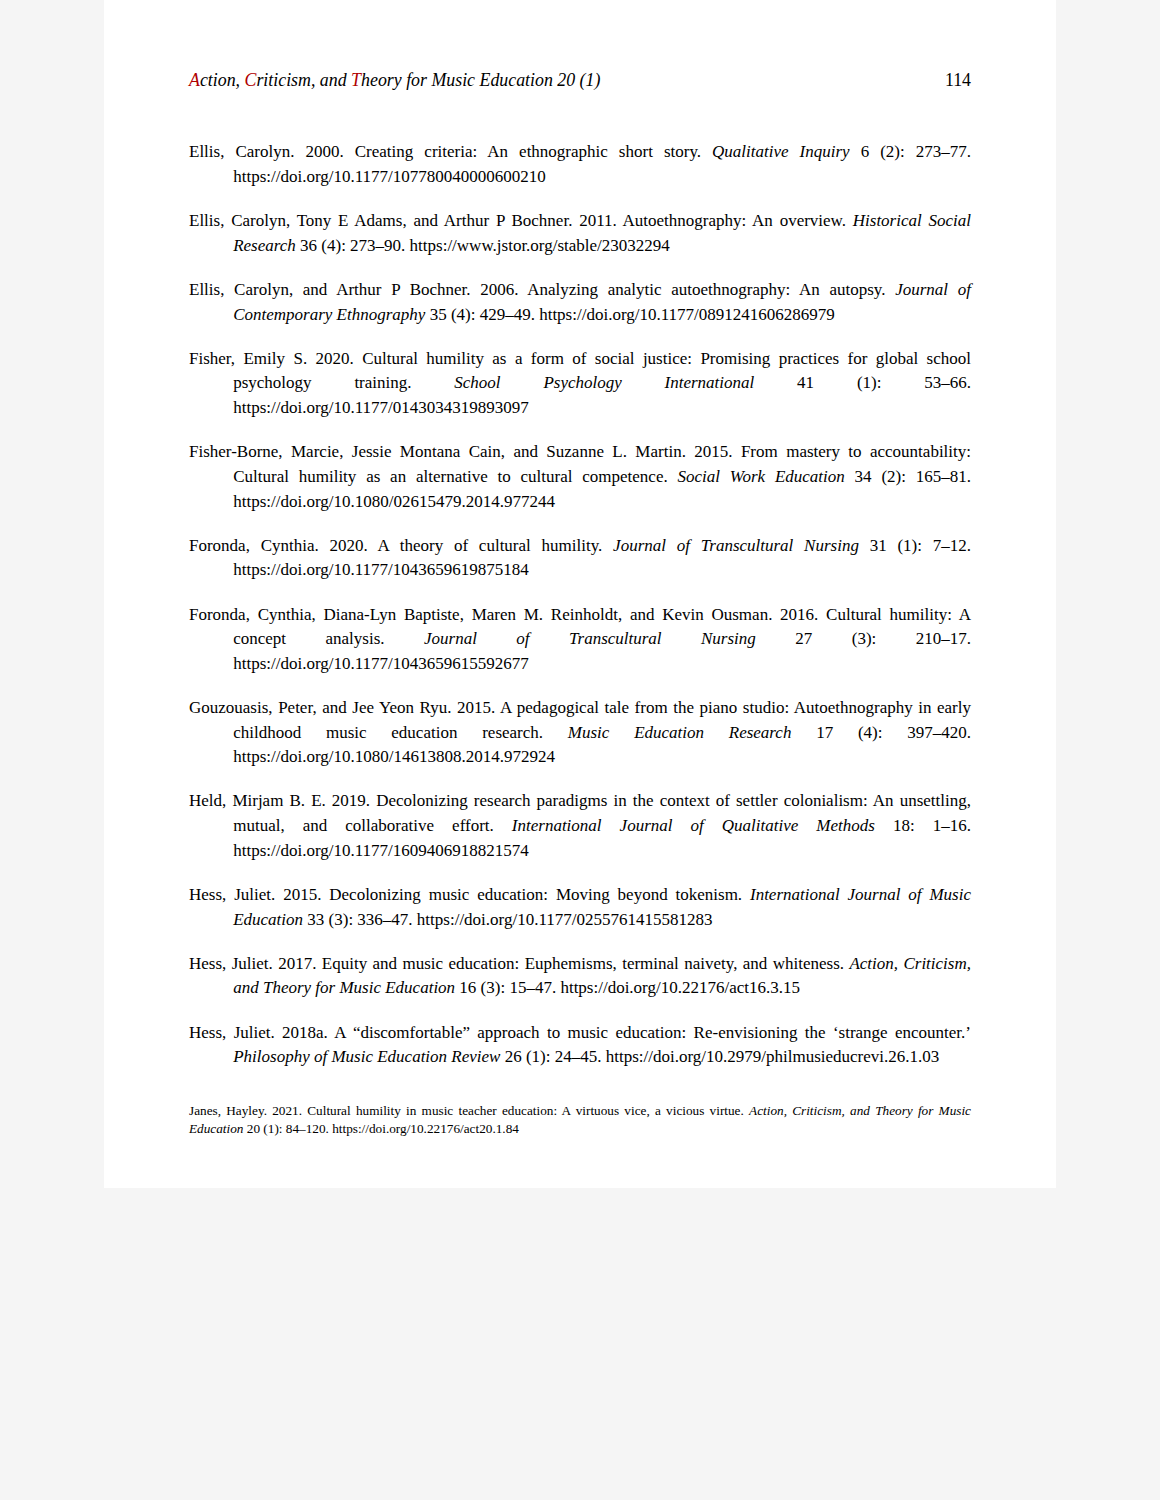Action, Criticism, and Theory for Music Education 20 (1) 114
Ellis, Carolyn. 2000. Creating criteria: An ethnographic short story. Qualitative Inquiry 6 (2): 273–77. https://doi.org/10.1177/107780040000600210
Ellis, Carolyn, Tony E Adams, and Arthur P Bochner. 2011. Autoethnography: An overview. Historical Social Research 36 (4): 273–90. https://www.jstor.org/stable/23032294
Ellis, Carolyn, and Arthur P Bochner. 2006. Analyzing analytic autoethnography: An autopsy. Journal of Contemporary Ethnography 35 (4): 429–49. https://doi.org/10.1177/0891241606286979
Fisher, Emily S. 2020. Cultural humility as a form of social justice: Promising practices for global school psychology training. School Psychology International 41 (1): 53–66. https://doi.org/10.1177/0143034319893097
Fisher-Borne, Marcie, Jessie Montana Cain, and Suzanne L. Martin. 2015. From mastery to accountability: Cultural humility as an alternative to cultural competence. Social Work Education 34 (2): 165–81. https://doi.org/10.1080/02615479.2014.977244
Foronda, Cynthia. 2020. A theory of cultural humility. Journal of Transcultural Nursing 31 (1): 7–12. https://doi.org/10.1177/1043659619875184
Foronda, Cynthia, Diana-Lyn Baptiste, Maren M. Reinholdt, and Kevin Ousman. 2016. Cultural humility: A concept analysis. Journal of Transcultural Nursing 27 (3): 210–17. https://doi.org/10.1177/1043659615592677
Gouzouasis, Peter, and Jee Yeon Ryu. 2015. A pedagogical tale from the piano studio: Autoethnography in early childhood music education research. Music Education Research 17 (4): 397–420. https://doi.org/10.1080/14613808.2014.972924
Held, Mirjam B. E. 2019. Decolonizing research paradigms in the context of settler colonialism: An unsettling, mutual, and collaborative effort. International Journal of Qualitative Methods 18: 1–16. https://doi.org/10.1177/1609406918821574
Hess, Juliet. 2015. Decolonizing music education: Moving beyond tokenism. International Journal of Music Education 33 (3): 336–47. https://doi.org/10.1177/0255761415581283
Hess, Juliet. 2017. Equity and music education: Euphemisms, terminal naivety, and whiteness. Action, Criticism, and Theory for Music Education 16 (3): 15–47. https://doi.org/10.22176/act16.3.15
Hess, Juliet. 2018a. A “discomfortable” approach to music education: Re-envisioning the ‘strange encounter.’ Philosophy of Music Education Review 26 (1): 24–45. https://doi.org/10.2979/philmusieducrevi.26.1.03
Janes, Hayley. 2021. Cultural humility in music teacher education: A virtuous vice, a vicious virtue. Action, Criticism, and Theory for Music Education 20 (1): 84–120. https://doi.org/10.22176/act20.1.84